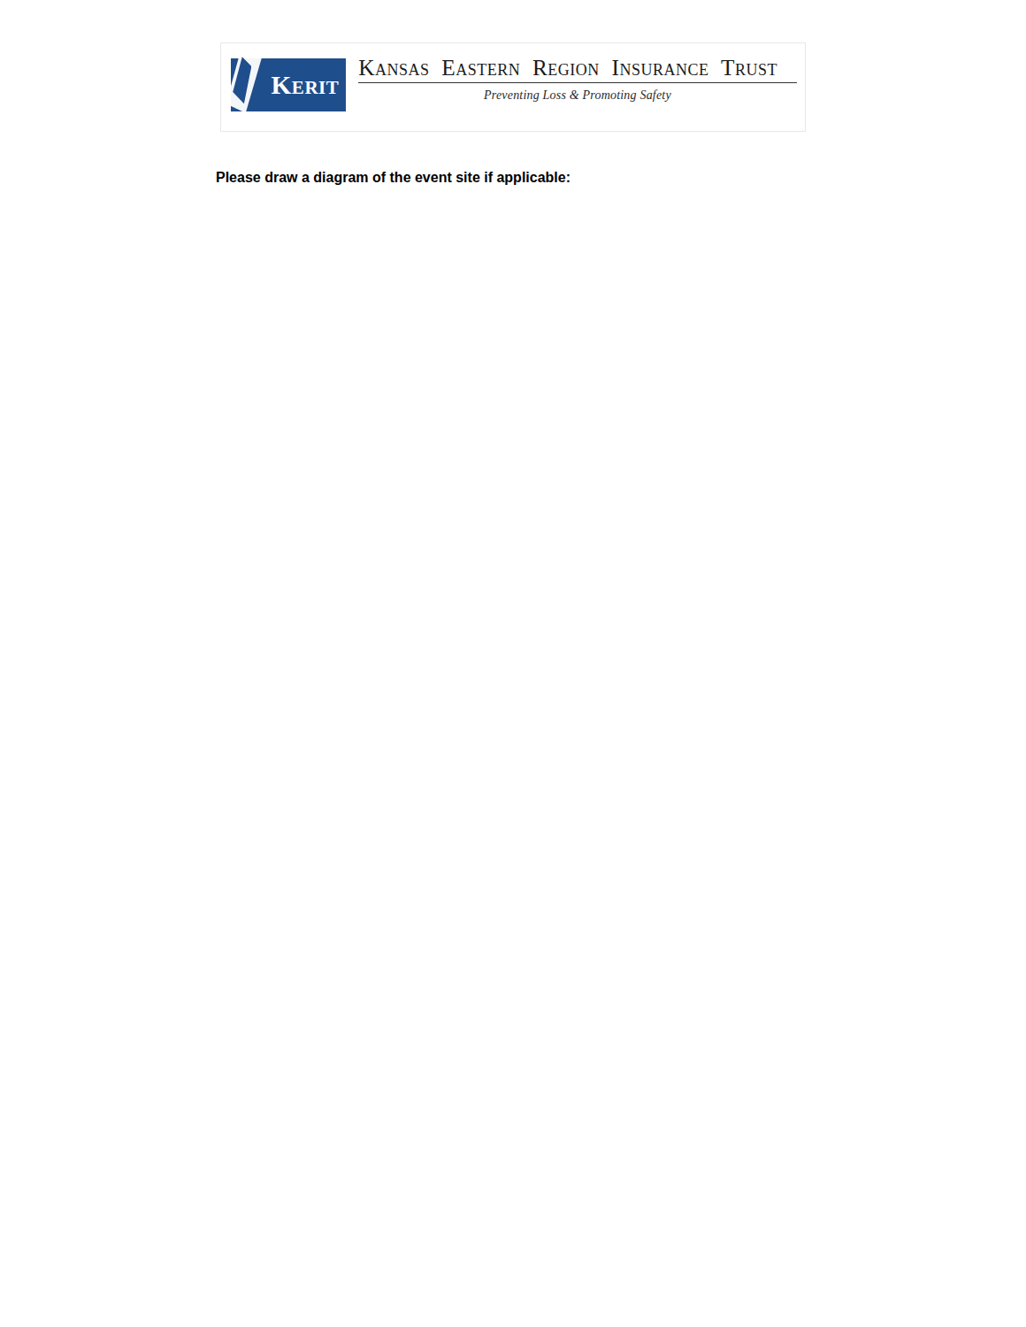Kerit
Kansas Eastern Region Insurance Trust
Preventing Loss & Promoting Safety
Please draw a diagram of the event site if applicable: